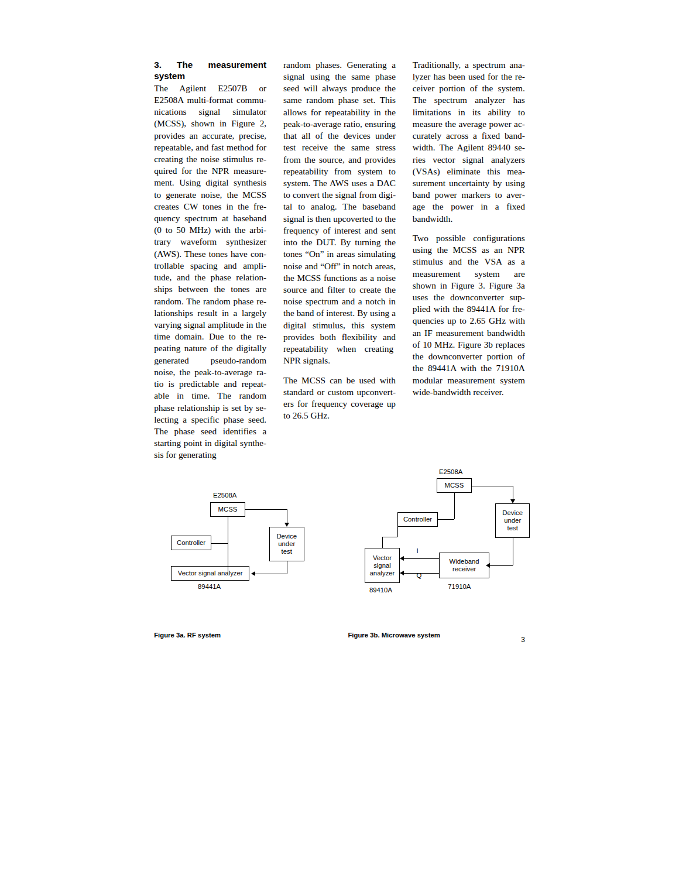3. The measurement system
The Agilent E2507B or E2508A multi-format communications signal simulator (MCSS), shown in Figure 2, provides an accurate, precise, repeatable, and fast method for creating the noise stimulus required for the NPR measurement. Using digital synthesis to generate noise, the MCSS creates CW tones in the frequency spectrum at baseband (0 to 50 MHz) with the arbitrary waveform synthesizer (AWS). These tones have controllable spacing and amplitude, and the phase relationships between the tones are random. The random phase relationships result in a largely varying signal amplitude in the time domain. Due to the repeating nature of the digitally generated pseudo-random noise, the peak-to-average ratio is predictable and repeatable in time. The random phase relationship is set by selecting a specific phase seed. The phase seed identifies a starting point in digital synthesis for generating
random phases. Generating a signal using the same phase seed will always produce the same random phase set. This allows for repeatability in the peak-to-average ratio, ensuring that all of the devices under test receive the same stress from the source, and provides repeatability from system to system. The AWS uses a DAC to convert the signal from digital to analog. The baseband signal is then upcoverted to the frequency of interest and sent into the DUT. By turning the tones “On” in areas simulating noise and “Off” in notch areas, the MCSS functions as a noise source and filter to create the noise spectrum and a notch in the band of interest. By using a digital stimulus, this system provides both flexibility and repeatability when creating NPR signals.
The MCSS can be used with standard or custom upconverters for frequency coverage up to 26.5 GHz.
Traditionally, a spectrum analyzer has been used for the receiver portion of the system. The spectrum analyzer has limitations in its ability to measure the average power accurately across a fixed bandwidth. The Agilent 89440 series vector signal analyzers (VSAs) eliminate this measurement uncertainty by using band power markers to average the power in a fixed bandwidth.
Two possible configurations using the MCSS as an NPR stimulus and the VSA as a measurement system are shown in Figure 3. Figure 3a uses the downconverter supplied with the 89441A for frequencies up to 2.65 GHz with an IF measurement bandwidth of 10 MHz. Figure 3b replaces the downconverter portion of the 89441A with the 71910A modular measurement system wide-bandwidth receiver.
E2508A
MCSS
Device
under
test
Controller
Vector signal analyzer
89441A
Figure 3a. RF system
E2508A
MCSS
Device
under
test
Controller
Vector
signal
analyzer
Wideband
receiver
I
Q
89410A
71910A
Figure 3b. Microwave system
3